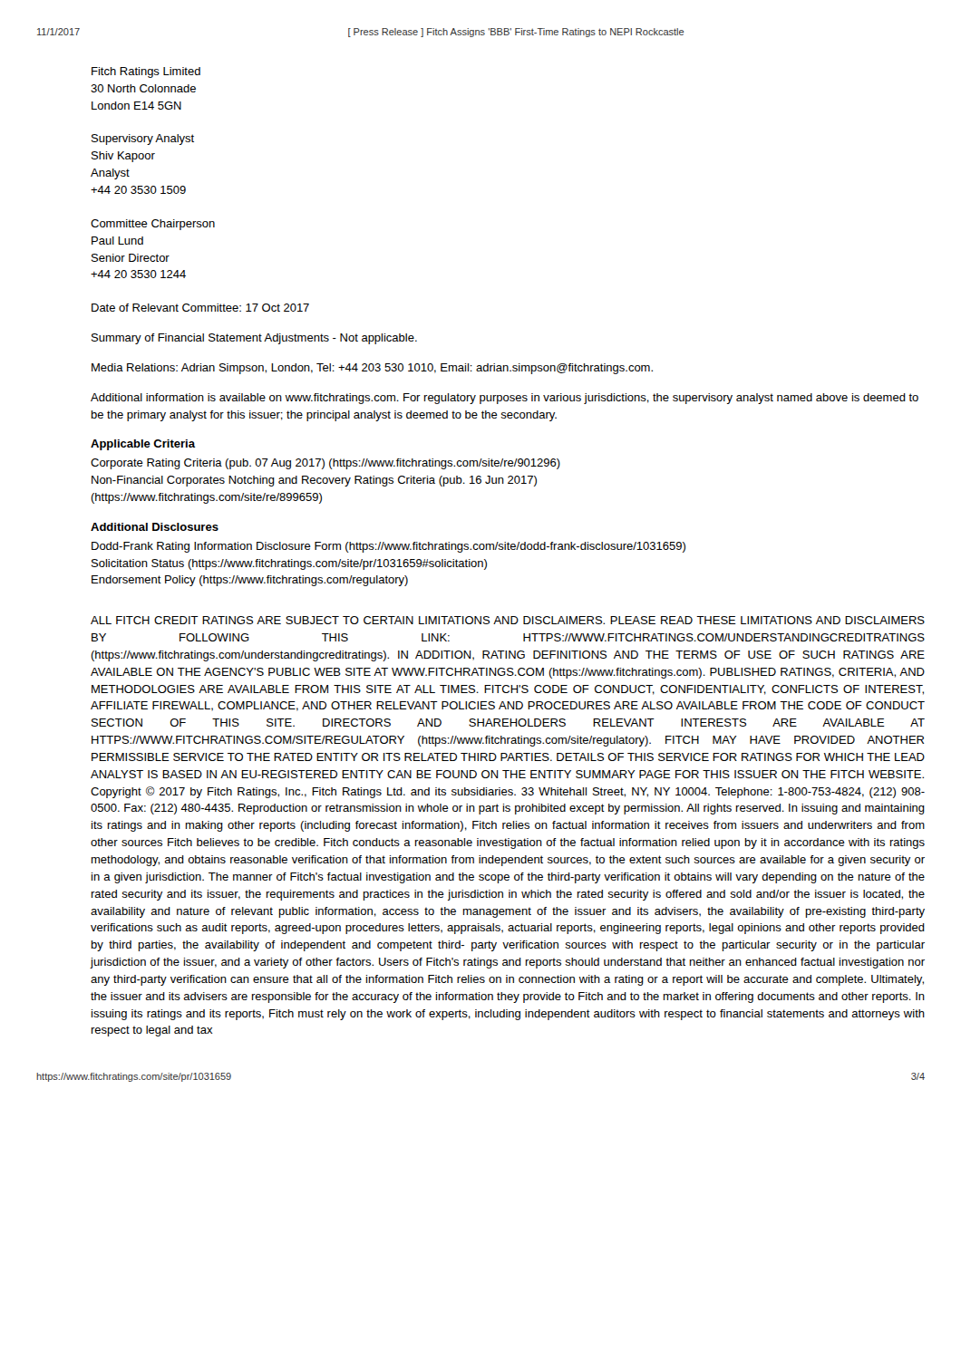11/1/2017 [ Press Release ] Fitch Assigns 'BBB' First-Time Ratings to NEPI Rockcastle
Fitch Ratings Limited
30 North Colonnade
London E14 5GN
Supervisory Analyst
Shiv Kapoor
Analyst
+44 20 3530 1509
Committee Chairperson
Paul Lund
Senior Director
+44 20 3530 1244
Date of Relevant Committee: 17 Oct 2017
Summary of Financial Statement Adjustments - Not applicable.
Media Relations: Adrian Simpson, London, Tel: +44 203 530 1010, Email: adrian.simpson@fitchratings.com.
Additional information is available on www.fitchratings.com. For regulatory purposes in various jurisdictions, the supervisory analyst named above is deemed to be the primary analyst for this issuer; the principal analyst is deemed to be the secondary.
Applicable Criteria
Corporate Rating Criteria (pub. 07 Aug 2017) (https://www.fitchratings.com/site/re/901296)
Non-Financial Corporates Notching and Recovery Ratings Criteria (pub. 16 Jun 2017)
(https://www.fitchratings.com/site/re/899659)
Additional Disclosures
Dodd-Frank Rating Information Disclosure Form (https://www.fitchratings.com/site/dodd-frank-disclosure/1031659)
Solicitation Status (https://www.fitchratings.com/site/pr/1031659#solicitation)
Endorsement Policy (https://www.fitchratings.com/regulatory)
ALL FITCH CREDIT RATINGS ARE SUBJECT TO CERTAIN LIMITATIONS AND DISCLAIMERS. PLEASE READ THESE LIMITATIONS AND DISCLAIMERS BY FOLLOWING THIS LINK: HTTPS://WWW.FITCHRATINGS.COM/UNDERSTANDINGCREDITRATINGS (https://www.fitchratings.com/understandingcreditratings). IN ADDITION, RATING DEFINITIONS AND THE TERMS OF USE OF SUCH RATINGS ARE AVAILABLE ON THE AGENCY'S PUBLIC WEB SITE AT WWW.FITCHRATINGS.COM (https://www.fitchratings.com). PUBLISHED RATINGS, CRITERIA, AND METHODOLOGIES ARE AVAILABLE FROM THIS SITE AT ALL TIMES. FITCH'S CODE OF CONDUCT, CONFIDENTIALITY, CONFLICTS OF INTEREST, AFFILIATE FIREWALL, COMPLIANCE, AND OTHER RELEVANT POLICIES AND PROCEDURES ARE ALSO AVAILABLE FROM THE CODE OF CONDUCT SECTION OF THIS SITE. DIRECTORS AND SHAREHOLDERS RELEVANT INTERESTS ARE AVAILABLE AT HTTPS://WWW.FITCHRATINGS.COM/SITE/REGULATORY (https://www.fitchratings.com/site/regulatory). FITCH MAY HAVE PROVIDED ANOTHER PERMISSIBLE SERVICE TO THE RATED ENTITY OR ITS RELATED THIRD PARTIES. DETAILS OF THIS SERVICE FOR RATINGS FOR WHICH THE LEAD ANALYST IS BASED IN AN EU-REGISTERED ENTITY CAN BE FOUND ON THE ENTITY SUMMARY PAGE FOR THIS ISSUER ON THE FITCH WEBSITE. Copyright © 2017 by Fitch Ratings, Inc., Fitch Ratings Ltd. and its subsidiaries. 33 Whitehall Street, NY, NY 10004. Telephone: 1-800-753-4824, (212) 908-0500. Fax: (212) 480-4435. Reproduction or retransmission in whole or in part is prohibited except by permission. All rights reserved. In issuing and maintaining its ratings and in making other reports (including forecast information), Fitch relies on factual information it receives from issuers and underwriters and from other sources Fitch believes to be credible. Fitch conducts a reasonable investigation of the factual information relied upon by it in accordance with its ratings methodology, and obtains reasonable verification of that information from independent sources, to the extent such sources are available for a given security or in a given jurisdiction. The manner of Fitch's factual investigation and the scope of the third-party verification it obtains will vary depending on the nature of the rated security and its issuer, the requirements and practices in the jurisdiction in which the rated security is offered and sold and/or the issuer is located, the availability and nature of relevant public information, access to the management of the issuer and its advisers, the availability of pre-existing third-party verifications such as audit reports, agreed-upon procedures letters, appraisals, actuarial reports, engineering reports, legal opinions and other reports provided by third parties, the availability of independent and competent third- party verification sources with respect to the particular security or in the particular jurisdiction of the issuer, and a variety of other factors. Users of Fitch's ratings and reports should understand that neither an enhanced factual investigation nor any third-party verification can ensure that all of the information Fitch relies on in connection with a rating or a report will be accurate and complete. Ultimately, the issuer and its advisers are responsible for the accuracy of the information they provide to Fitch and to the market in offering documents and other reports. In issuing its ratings and its reports, Fitch must rely on the work of experts, including independent auditors with respect to financial statements and attorneys with respect to legal and tax
https://www.fitchratings.com/site/pr/1031659 3/4